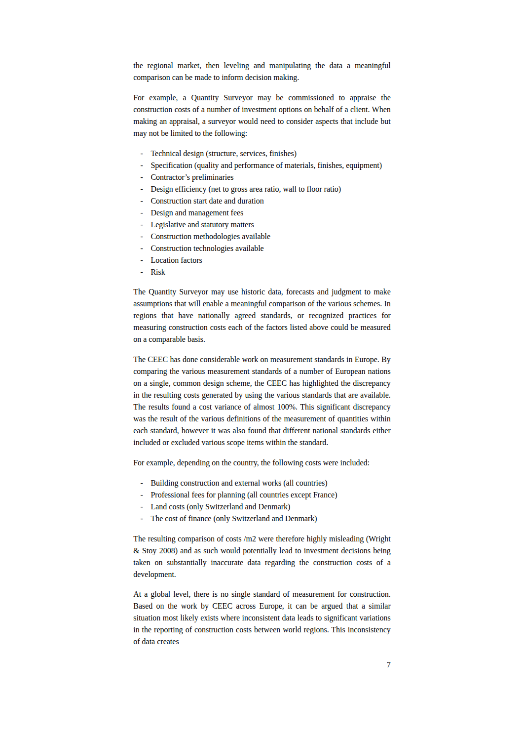the regional market, then leveling and manipulating the data a meaningful comparison can be made to inform decision making.
For example, a Quantity Surveyor may be commissioned to appraise the construction costs of a number of investment options on behalf of a client. When making an appraisal, a surveyor would need to consider aspects that include but may not be limited to the following:
Technical design (structure, services, finishes)
Specification (quality and performance of materials, finishes, equipment)
Contractor’s preliminaries
Design efficiency (net to gross area ratio, wall to floor ratio)
Construction start date and duration
Design and management fees
Legislative and statutory matters
Construction methodologies available
Construction technologies available
Location factors
Risk
The Quantity Surveyor may use historic data, forecasts and judgment to make assumptions that will enable a meaningful comparison of the various schemes. In regions that have nationally agreed standards, or recognized practices for measuring construction costs each of the factors listed above could be measured on a comparable basis.
The CEEC has done considerable work on measurement standards in Europe. By comparing the various measurement standards of a number of European nations on a single, common design scheme, the CEEC has highlighted the discrepancy in the resulting costs generated by using the various standards that are available. The results found a cost variance of almost 100%. This significant discrepancy was the result of the various definitions of the measurement of quantities within each standard, however it was also found that different national standards either included or excluded various scope items within the standard.
For example, depending on the country, the following costs were included:
Building construction and external works (all countries)
Professional fees for planning (all countries except France)
Land costs (only Switzerland and Denmark)
The cost of finance (only Switzerland and Denmark)
The resulting comparison of costs /m2 were therefore highly misleading (Wright & Stoy 2008) and as such would potentially lead to investment decisions being taken on substantially inaccurate data regarding the construction costs of a development.
At a global level, there is no single standard of measurement for construction. Based on the work by CEEC across Europe, it can be argued that a similar situation most likely exists where inconsistent data leads to significant variations in the reporting of construction costs between world regions. This inconsistency of data creates
7